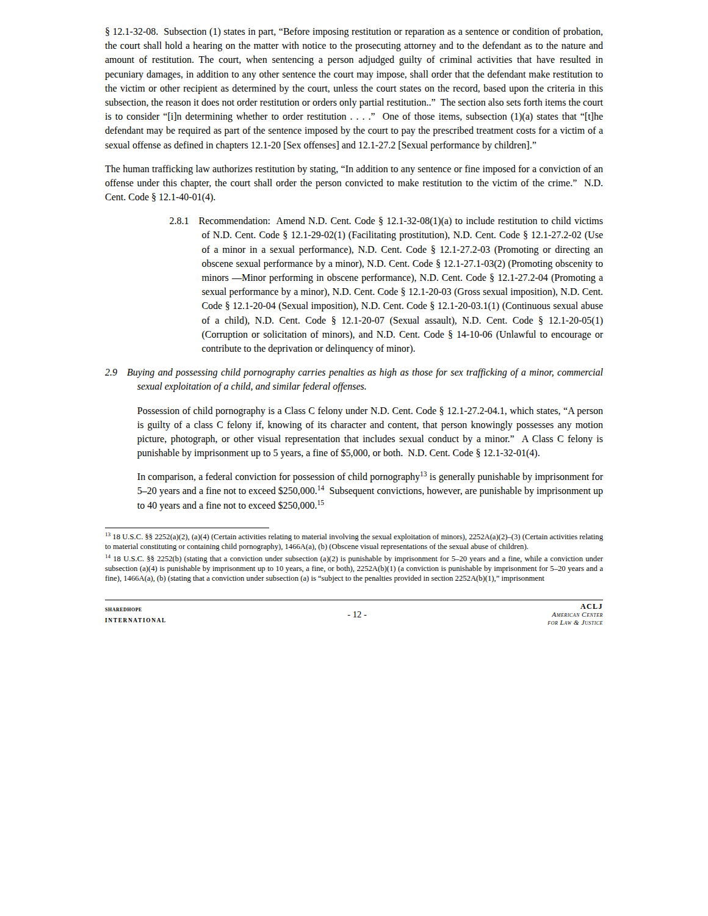§ 12.1-32-08. Subsection (1) states in part, “Before imposing restitution or reparation as a sentence or condition of probation, the court shall hold a hearing on the matter with notice to the prosecuting attorney and to the defendant as to the nature and amount of restitution. The court, when sentencing a person adjudged guilty of criminal activities that have resulted in pecuniary damages, in addition to any other sentence the court may impose, shall order that the defendant make restitution to the victim or other recipient as determined by the court, unless the court states on the record, based upon the criteria in this subsection, the reason it does not order restitution or orders only partial restitution..” The section also sets forth items the court is to consider “[i]n determining whether to order restitution . . . .” One of those items, subsection (1)(a) states that “[t]he defendant may be required as part of the sentence imposed by the court to pay the prescribed treatment costs for a victim of a sexual offense as defined in chapters 12.1-20 [Sex offenses] and 12.1-27.2 [Sexual performance by children].”
The human trafficking law authorizes restitution by stating, “In addition to any sentence or fine imposed for a conviction of an offense under this chapter, the court shall order the person convicted to make restitution to the victim of the crime.” N.D. Cent. Code § 12.1-40-01(4).
2.8.1 Recommendation: Amend N.D. Cent. Code § 12.1-32-08(1)(a) to include restitution to child victims of N.D. Cent. Code § 12.1-29-02(1) (Facilitating prostitution), N.D. Cent. Code § 12.1-27.2-02 (Use of a minor in a sexual performance), N.D. Cent. Code § 12.1-27.2-03 (Promoting or directing an obscene sexual performance by a minor), N.D. Cent. Code § 12.1-27.1-03(2) (Promoting obscenity to minors —Minor performing in obscene performance), N.D. Cent. Code § 12.1-27.2-04 (Promoting a sexual performance by a minor), N.D. Cent. Code § 12.1-20-03 (Gross sexual imposition), N.D. Cent. Code § 12.1-20-04 (Sexual imposition), N.D. Cent. Code § 12.1-20-03.1(1) (Continuous sexual abuse of a child), N.D. Cent. Code § 12.1-20-07 (Sexual assault), N.D. Cent. Code § 12.1-20-05(1) (Corruption or solicitation of minors), and N.D. Cent. Code § 14-10-06 (Unlawful to encourage or contribute to the deprivation or delinquency of minor).
2.9 Buying and possessing child pornography carries penalties as high as those for sex trafficking of a minor, commercial sexual exploitation of a child, and similar federal offenses.
Possession of child pornography is a Class C felony under N.D. Cent. Code § 12.1-27.2-04.1, which states, “A person is guilty of a class C felony if, knowing of its character and content, that person knowingly possesses any motion picture, photograph, or other visual representation that includes sexual conduct by a minor.” A Class C felony is punishable by imprisonment up to 5 years, a fine of $5,000, or both. N.D. Cent. Code § 12.1-32-01(4).
In comparison, a federal conviction for possession of child pornography13 is generally punishable by imprisonment for 5–20 years and a fine not to exceed $250,000.14 Subsequent convictions, however, are punishable by imprisonment up to 40 years and a fine not to exceed $250,000.15
13 18 U.S.C. §§ 2252(a)(2), (a)(4) (Certain activities relating to material involving the sexual exploitation of minors), 2252A(a)(2)–(3) (Certain activities relating to material constituting or containing child pornography), 1466A(a), (b) (Obscene visual representations of the sexual abuse of children).
14 18 U.S.C. §§ 2252(b) (stating that a conviction under subsection (a)(2) is punishable by imprisonment for 5–20 years and a fine, while a conviction under subsection (a)(4) is punishable by imprisonment up to 10 years, a fine, or both), 2252A(b)(1) (a conviction is punishable by imprisonment for 5–20 years and a fine), 1466A(a), (b) (stating that a conviction under subsection (a) is “subject to the penalties provided in section 2252A(b)(1),” imprisonment
sharedhope
INTERNATIONAL
- 12 -
ACLJ
American Center
for Law & Justice